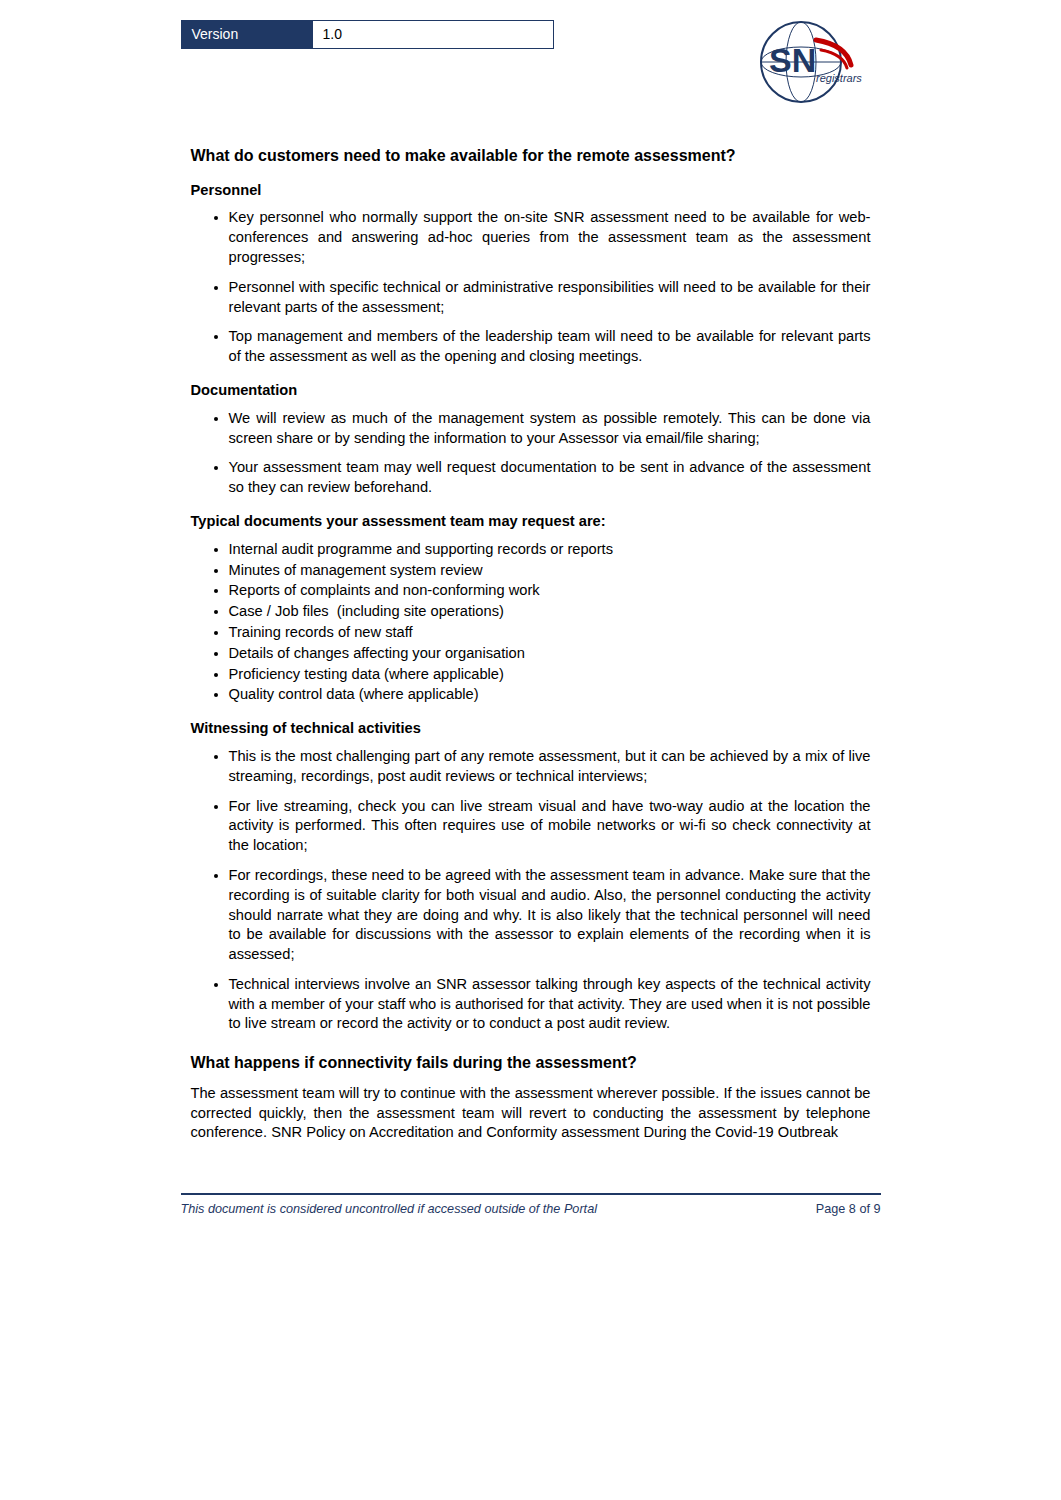| Version | 1.0 |
SN registrars
What do customers need to make available for the remote assessment?
Personnel
Key personnel who normally support the on-site SNR assessment need to be available for web-conferences and answering ad-hoc queries from the assessment team as the assessment progresses;
Personnel with specific technical or administrative responsibilities will need to be available for their relevant parts of the assessment;
Top management and members of the leadership team will need to be available for relevant parts of the assessment as well as the opening and closing meetings.
Documentation
We will review as much of the management system as possible remotely. This can be done via screen share or by sending the information to your Assessor via email/file sharing;
Your assessment team may well request documentation to be sent in advance of the assessment so they can review beforehand.
Typical documents your assessment team may request are:
Internal audit programme and supporting records or reports
Minutes of management system review
Reports of complaints and non-conforming work
Case / Job files (including site operations)
Training records of new staff
Details of changes affecting your organisation
Proficiency testing data (where applicable)
Quality control data (where applicable)
Witnessing of technical activities
This is the most challenging part of any remote assessment, but it can be achieved by a mix of live streaming, recordings, post audit reviews or technical interviews;
For live streaming, check you can live stream visual and have two-way audio at the location the activity is performed. This often requires use of mobile networks or wi-fi so check connectivity at the location;
For recordings, these need to be agreed with the assessment team in advance. Make sure that the recording is of suitable clarity for both visual and audio. Also, the personnel conducting the activity should narrate what they are doing and why. It is also likely that the technical personnel will need to be available for discussions with the assessor to explain elements of the recording when it is assessed;
Technical interviews involve an SNR assessor talking through key aspects of the technical activity with a member of your staff who is authorised for that activity. They are used when it is not possible to live stream or record the activity or to conduct a post audit review.
What happens if connectivity fails during the assessment?
The assessment team will try to continue with the assessment wherever possible. If the issues cannot be corrected quickly, then the assessment team will revert to conducting the assessment by telephone conference. SNR Policy on Accreditation and Conformity assessment During the Covid-19 Outbreak
This document is considered uncontrolled if accessed outside of the Portal Page 8 of 9